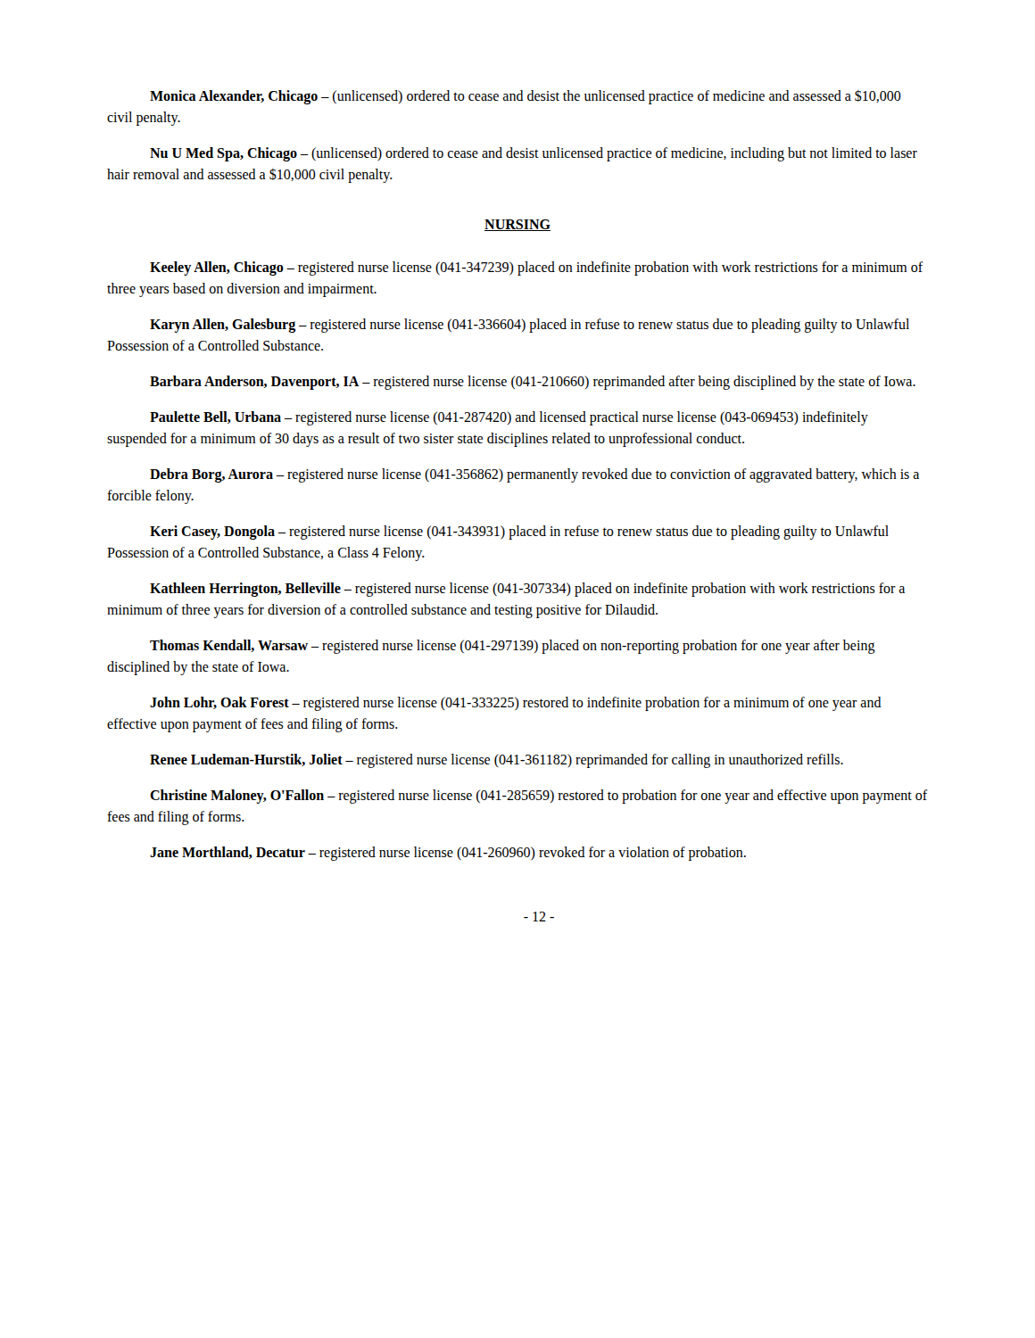Monica Alexander, Chicago – (unlicensed) ordered to cease and desist the unlicensed practice of medicine and assessed a $10,000 civil penalty.
Nu U Med Spa, Chicago – (unlicensed) ordered to cease and desist unlicensed practice of medicine, including but not limited to laser hair removal and assessed a $10,000 civil penalty.
NURSING
Keeley Allen, Chicago – registered nurse license (041-347239) placed on indefinite probation with work restrictions for a minimum of three years based on diversion and impairment.
Karyn Allen, Galesburg – registered nurse license (041-336604) placed in refuse to renew status due to pleading guilty to Unlawful Possession of a Controlled Substance.
Barbara Anderson, Davenport, IA – registered nurse license (041-210660) reprimanded after being disciplined by the state of Iowa.
Paulette Bell, Urbana – registered nurse license (041-287420) and licensed practical nurse license (043-069453) indefinitely suspended for a minimum of 30 days as a result of two sister state disciplines related to unprofessional conduct.
Debra Borg, Aurora – registered nurse license (041-356862) permanently revoked due to conviction of aggravated battery, which is a forcible felony.
Keri Casey, Dongola – registered nurse license (041-343931) placed in refuse to renew status due to pleading guilty to Unlawful Possession of a Controlled Substance, a Class 4 Felony.
Kathleen Herrington, Belleville – registered nurse license (041-307334) placed on indefinite probation with work restrictions for a minimum of three years for diversion of a controlled substance and testing positive for Dilaudid.
Thomas Kendall, Warsaw – registered nurse license (041-297139) placed on non-reporting probation for one year after being disciplined by the state of Iowa.
John Lohr, Oak Forest – registered nurse license (041-333225) restored to indefinite probation for a minimum of one year and effective upon payment of fees and filing of forms.
Renee Ludeman-Hurstik, Joliet – registered nurse license (041-361182) reprimanded for calling in unauthorized refills.
Christine Maloney, O'Fallon – registered nurse license (041-285659) restored to probation for one year and effective upon payment of fees and filing of forms.
Jane Morthland, Decatur – registered nurse license (041-260960) revoked for a violation of probation.
- 12 -